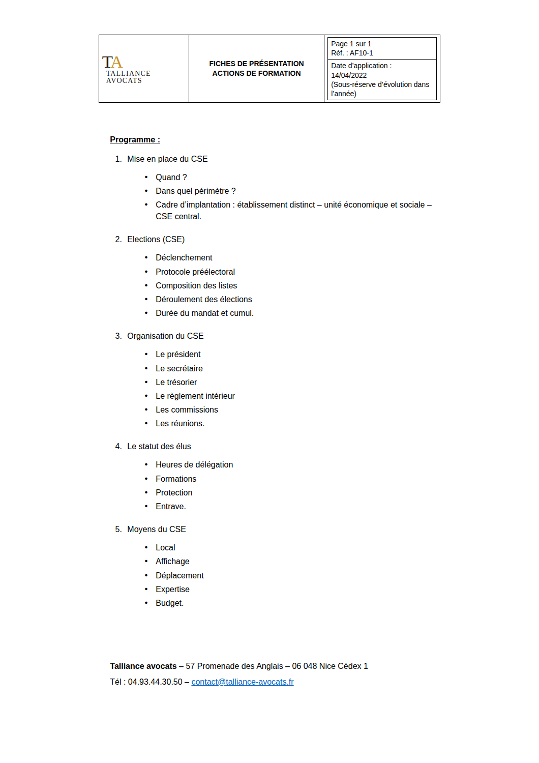| T A Talliance Avocats | FICHES DE PRÉSENTATION ACTIONS DE FORMATION | / Page 1 sur 1 Réf. : AF10-1 / / Date d’application : 14/04/2022 (Sous-réserve d’évolution dans l’année) / |
Programme :
Mise en place du CSE
Quand ?
Dans quel périmètre ?
Cadre d’implantation : établissement distinct – unité économique et sociale – CSE central.
Elections (CSE)
Déclenchement
Protocole préélectoral
Composition des listes
Déroulement des élections
Durée du mandat et cumul.
Organisation du CSE
Le président
Le secrétaire
Le trésorier
Le règlement intérieur
Les commissions
Les réunions.
Le statut des élus
Heures de délégation
Formations
Protection
Entrave.
Moyens du CSE
Local
Affichage
Déplacement
Expertise
Budget.
Talliance avocats – 57 Promenade des Anglais – 06 048 Nice Cédex 1
Tél : 04.93.44.30.50 – contact@talliance-avocats.fr